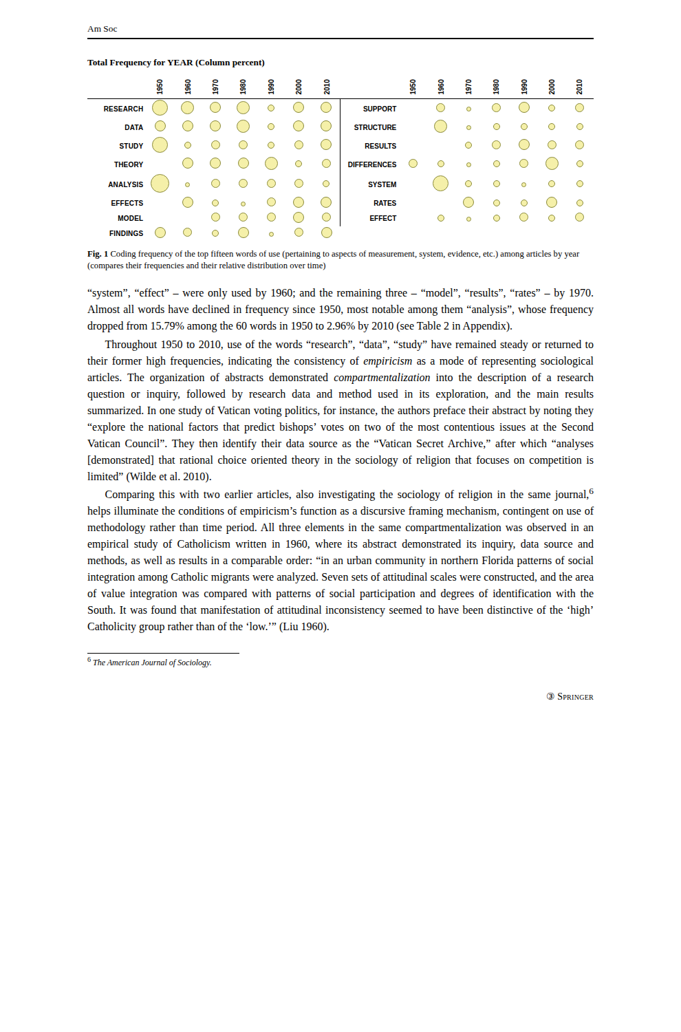Am Soc
Total Frequency for YEAR (Column percent)
| | 1950 | 1960 | 1970 | 1980 | 1990 | 2000 | 2010 | | 1950 | 1960 | 1970 | 1980 | 1990 | 2000 | 2010 |
| --- | --- | --- | --- | --- | --- | --- | --- | --- | --- | --- | --- | --- | --- | --- | --- |
| RESEARCH | | | | | | | | SUPPORT | | | | | | | |
| DATA | | | | | | | | STRUCTURE | | | | | | | |
| STUDY | | | | | | | | RESULTS | | | | | | | |
| THEORY | | | | | | | | DIFFERENCES | | | | | | | |
| ANALYSIS | | | | | | | | SYSTEM | | | | | | | |
| EFFECTS | | | | | | | | RATES | | | | | | | |
| MODEL | | | | | | | | EFFECT | | | | | | | |
| FINDINGS | | | | | | | | | | | | | | | |
Fig. 1 Coding frequency of the top fifteen words of use (pertaining to aspects of measurement, system, evidence, etc.) among articles by year (compares their frequencies and their relative distribution over time)
“system”, “effect” – were only used by 1960; and the remaining three – “model”, “results”, “rates” – by 1970. Almost all words have declined in frequency since 1950, most notable among them “analysis”, whose frequency dropped from 15.79% among the 60 words in 1950 to 2.96% by 2010 (see Table 2 in Appendix).
Throughout 1950 to 2010, use of the words “research”, “data”, “study” have remained steady or returned to their former high frequencies, indicating the consistency of empiricism as a mode of representing sociological articles. The organization of abstracts demonstrated compartmentalization into the description of a research question or inquiry, followed by research data and method used in its exploration, and the main results summarized. In one study of Vatican voting politics, for instance, the authors preface their abstract by noting they “explore the national factors that predict bishops’ votes on two of the most contentious issues at the Second Vatican Council”. They then identify their data source as the “Vatican Secret Archive,” after which “analyses [demonstrated] that rational choice oriented theory in the sociology of religion that focuses on competition is limited” (Wilde et al. 2010).
Comparing this with two earlier articles, also investigating the sociology of religion in the same journal,6 helps illuminate the conditions of empiricism’s function as a discursive framing mechanism, contingent on use of methodology rather than time period. All three elements in the same compartmentalization was observed in an empirical study of Catholicism written in 1960, where its abstract demonstrated its inquiry, data source and methods, as well as results in a comparable order: “in an urban community in northern Florida patterns of social integration among Catholic migrants were analyzed. Seven sets of attitudinal scales were constructed, and the area of value integration was compared with patterns of social participation and degrees of identification with the South. It was found that manifestation of attitudinal inconsistency seemed to have been distinctive of the ‘high’ Catholicity group rather than of the ‘low.’” (Liu 1960).
6 The American Journal of Sociology.
③ Springer